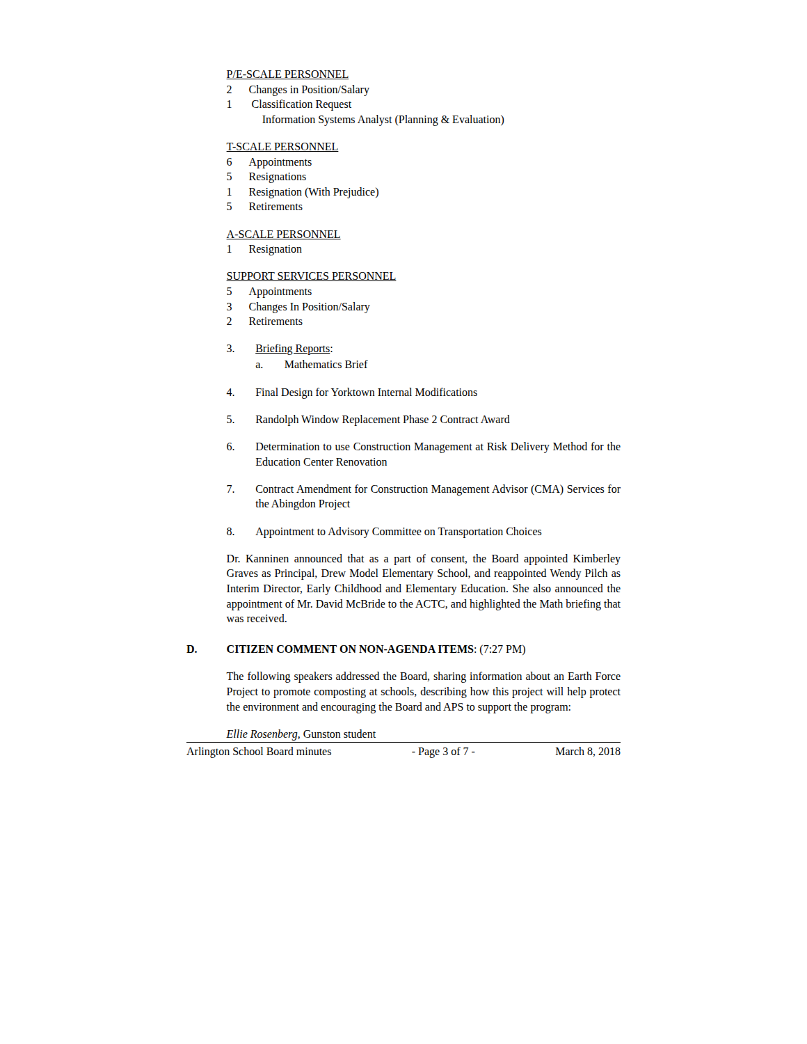P/E-SCALE PERSONNEL
2 Changes in Position/Salary
1 Classification Request
Information Systems Analyst (Planning & Evaluation)
T-SCALE PERSONNEL
6 Appointments
5 Resignations
1 Resignation (With Prejudice)
5 Retirements
A-SCALE PERSONNEL
1 Resignation
SUPPORT SERVICES PERSONNEL
5 Appointments
3 Changes In Position/Salary
2 Retirements
3.
Briefing Reports:
a.
Mathematics Brief
4.
Final Design for Yorktown Internal Modifications
5.
Randolph Window Replacement Phase 2 Contract Award
6.
Determination to use Construction Management at Risk Delivery Method for the Education Center Renovation
7.
Contract Amendment for Construction Management Advisor (CMA) Services for the Abingdon Project
8.
Appointment to Advisory Committee on Transportation Choices
Dr. Kanninen announced that as a part of consent, the Board appointed Kimberley Graves as Principal, Drew Model Elementary School, and reappointed Wendy Pilch as Interim Director, Early Childhood and Elementary Education. She also announced the appointment of Mr. David McBride to the ACTC, and highlighted the Math briefing that was received.
D.
CITIZEN COMMENT ON NON-AGENDA ITEMS: (7:27 PM)
The following speakers addressed the Board, sharing information about an Earth Force Project to promote composting at schools, describing how this project will help protect the environment and encouraging the Board and APS to support the program:
Ellie Rosenberg, Gunston student
Arlington School Board minutes
- Page 3 of 7 -
March 8, 2018